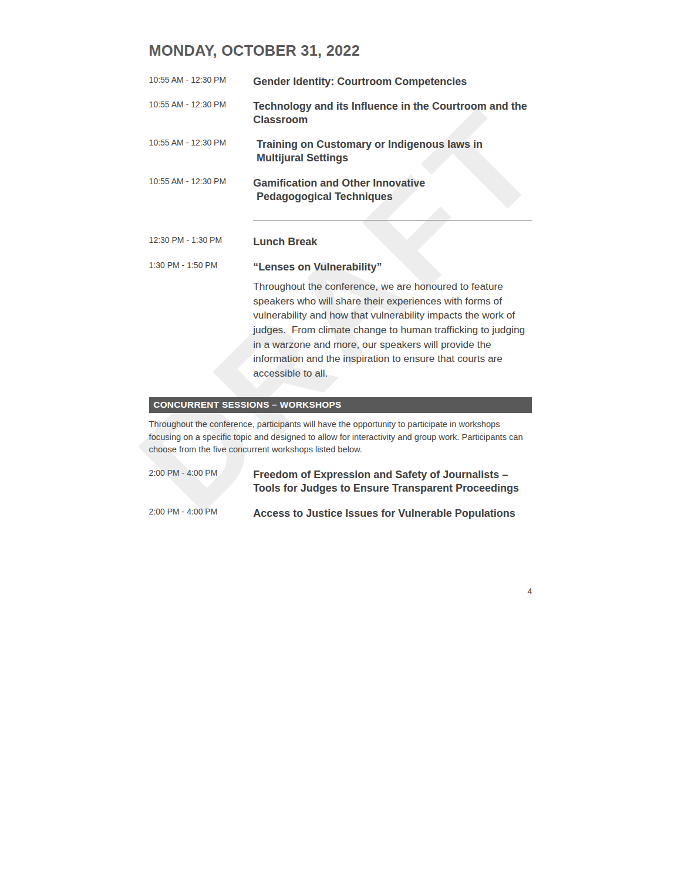DRAFT
MONDAY, OCTOBER 31, 2022
| 10:55 AM - 12:30 PM | Gender Identity: Courtroom Competencies |
| 10:55 AM - 12:30 PM | Technology and its Influence in the Courtroom and the Classroom |
| 10:55 AM - 12:30 PM | Training on Customary or Indigenous laws in Multijural Settings |
| 10:55 AM - 12:30 PM | Gamification and Other Innovative Pedagogogical Techniques |
| 12:30 PM - 1:30 PM | Lunch Break |
| 1:30 PM - 1:50 PM | “Lenses on Vulnerability” Throughout the conference, we are honoured to feature speakers who will share their experiences with forms of vulnerability and how that vulnerability impacts the work of judges. From climate change to human trafficking to judging in a warzone and more, our speakers will provide the information and the inspiration to ensure that courts are accessible to all. |
CONCURRENT SESSIONS – WORKSHOPS
Throughout the conference, participants will have the opportunity to participate in workshops focusing on a specific topic and designed to allow for interactivity and group work. Participants can choose from the five concurrent workshops listed below.
| 2:00 PM - 4:00 PM | Freedom of Expression and Safety of Journalists – Tools for Judges to Ensure Transparent Proceedings |
| 2:00 PM - 4:00 PM | Access to Justice Issues for Vulnerable Populations |
4